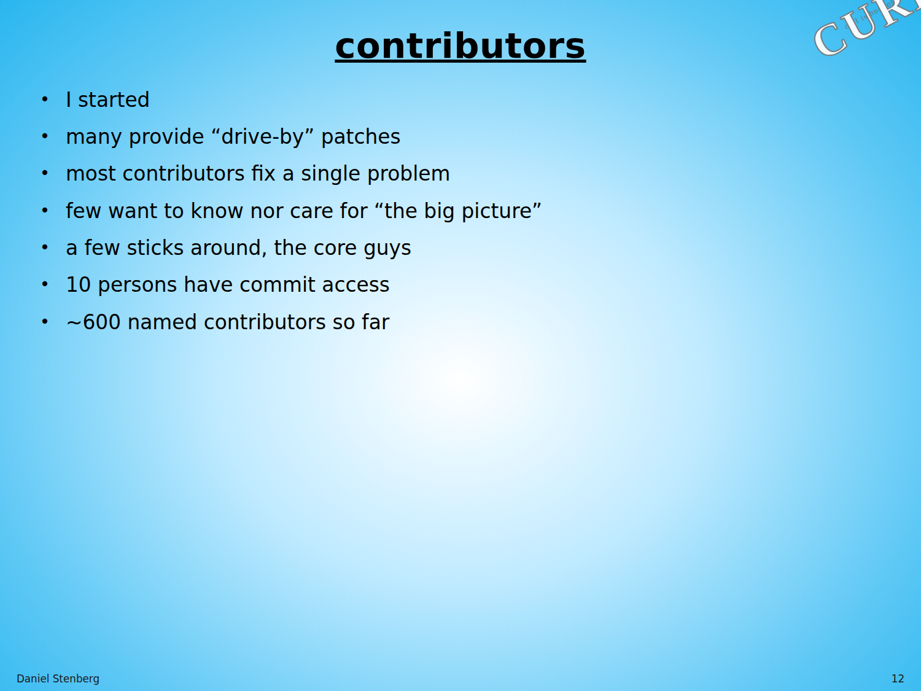curl is host of URL
CURL
contributors
I started
many provide “drive-by” patches
most contributors fix a single problem
few want to know nor care for “the big picture”
a few sticks around, the core guys
10 persons have commit access
~600 named contributors so far
Daniel Stenberg 12